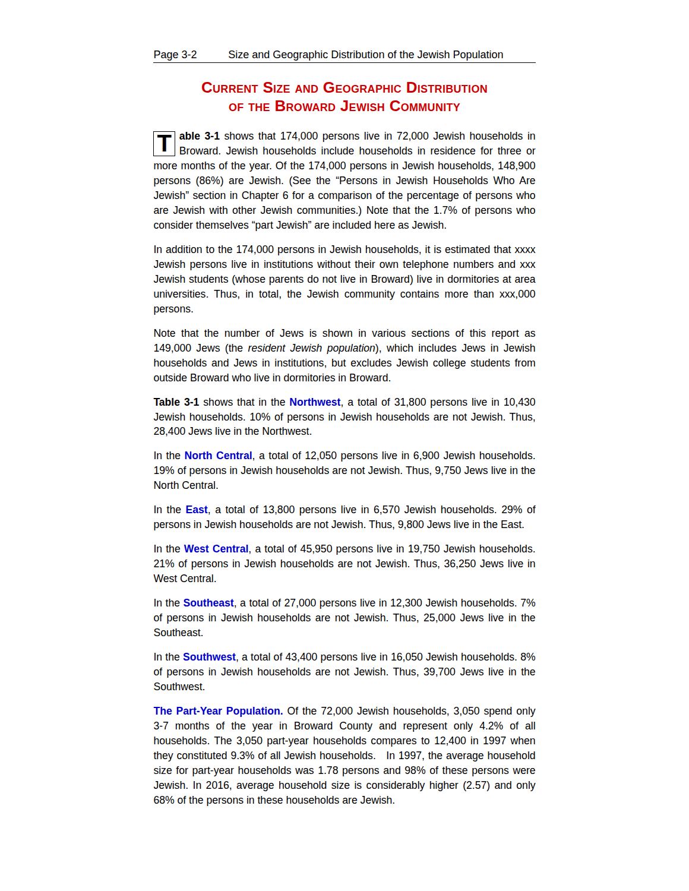Page 3-2
Size and Geographic Distribution of the Jewish Population
Current Size and Geographic Distribution
of the Broward Jewish Community
Table 3-1 shows that 174,000 persons live in 72,000 Jewish households in Broward. Jewish households include households in residence for three or more months of the year. Of the 174,000 persons in Jewish households, 148,900 persons (86%) are Jewish. (See the “Persons in Jewish Households Who Are Jewish” section in Chapter 6 for a comparison of the percentage of persons who are Jewish with other Jewish communities.) Note that the 1.7% of persons who consider themselves “part Jewish” are included here as Jewish.
In addition to the 174,000 persons in Jewish households, it is estimated that xxxx Jewish persons live in institutions without their own telephone numbers and xxx Jewish students (whose parents do not live in Broward) live in dormitories at area universities. Thus, in total, the Jewish community contains more than xxx,000 persons.
Note that the number of Jews is shown in various sections of this report as 149,000 Jews (the resident Jewish population), which includes Jews in Jewish households and Jews in institutions, but excludes Jewish college students from outside Broward who live in dormitories in Broward.
Table 3-1 shows that in the Northwest, a total of 31,800 persons live in 10,430 Jewish households. 10% of persons in Jewish households are not Jewish. Thus, 28,400 Jews live in the Northwest.
In the North Central, a total of 12,050 persons live in 6,900 Jewish households. 19% of persons in Jewish households are not Jewish. Thus, 9,750 Jews live in the North Central.
In the East, a total of 13,800 persons live in 6,570 Jewish households. 29% of persons in Jewish households are not Jewish. Thus, 9,800 Jews live in the East.
In the West Central, a total of 45,950 persons live in 19,750 Jewish households. 21% of persons in Jewish households are not Jewish. Thus, 36,250 Jews live in West Central.
In the Southeast, a total of 27,000 persons live in 12,300 Jewish households. 7% of persons in Jewish households are not Jewish. Thus, 25,000 Jews live in the Southeast.
In the Southwest, a total of 43,400 persons live in 16,050 Jewish households. 8% of persons in Jewish households are not Jewish. Thus, 39,700 Jews live in the Southwest.
The Part-Year Population. Of the 72,000 Jewish households, 3,050 spend only 3-7 months of the year in Broward County and represent only 4.2% of all households. The 3,050 part-year households compares to 12,400 in 1997 when they constituted 9.3% of all Jewish households. In 1997, the average household size for part-year households was 1.78 persons and 98% of these persons were Jewish. In 2016, average household size is considerably higher (2.57) and only 68% of the persons in these households are Jewish.